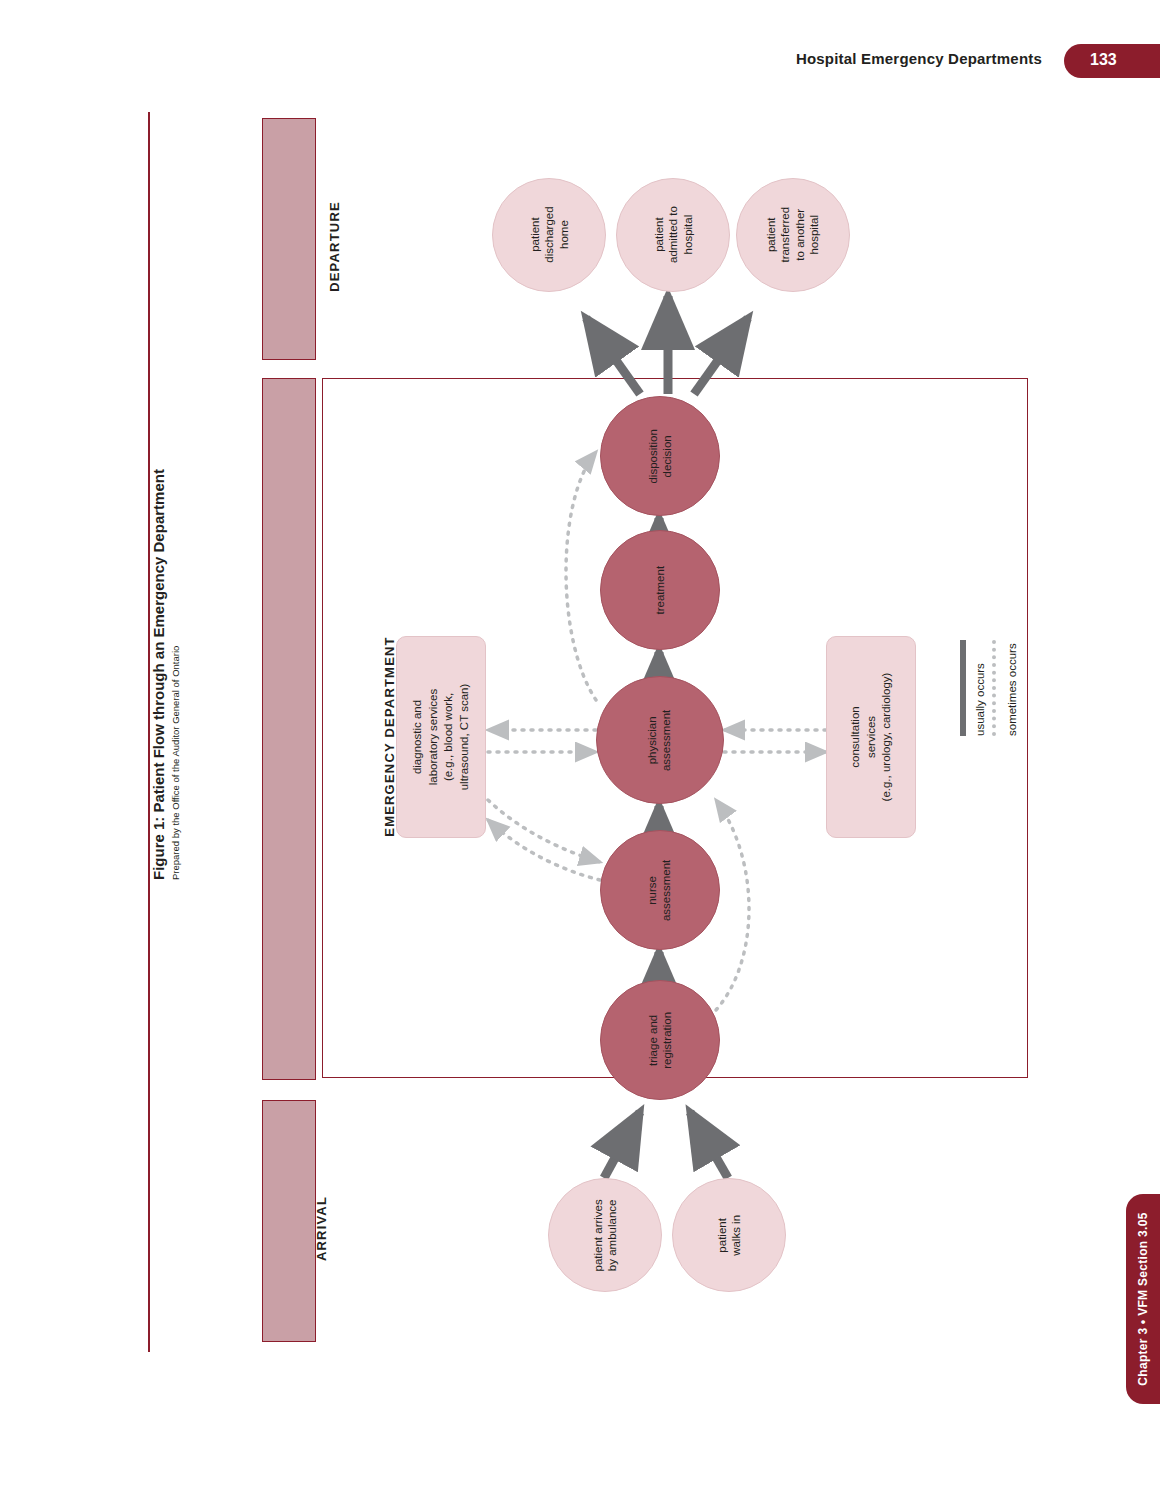Hospital Emergency Departments
133
Figure 1: Patient Flow through an Emergency Department Prepared by the Office of the Auditor General of Ontario
ARRIVAL
EMERGENCY DEPARTMENT
DEPARTURE
patient arrives
by ambulance
patient
walks in
triage and
registration
nurse
assessment
physician
assessment
treatment
disposition
decision
patient
discharged
home
patient
admitted to
hospital
patient
transferred
to another
hospital
diagnostic and
laboratory services
(e.g., blood work,
ultrasound, CT scan)
consultation
services
(e.g., urology, cardiology)
usually occurs
sometimes occurs
Chapter 3 • VFM Section 3.05